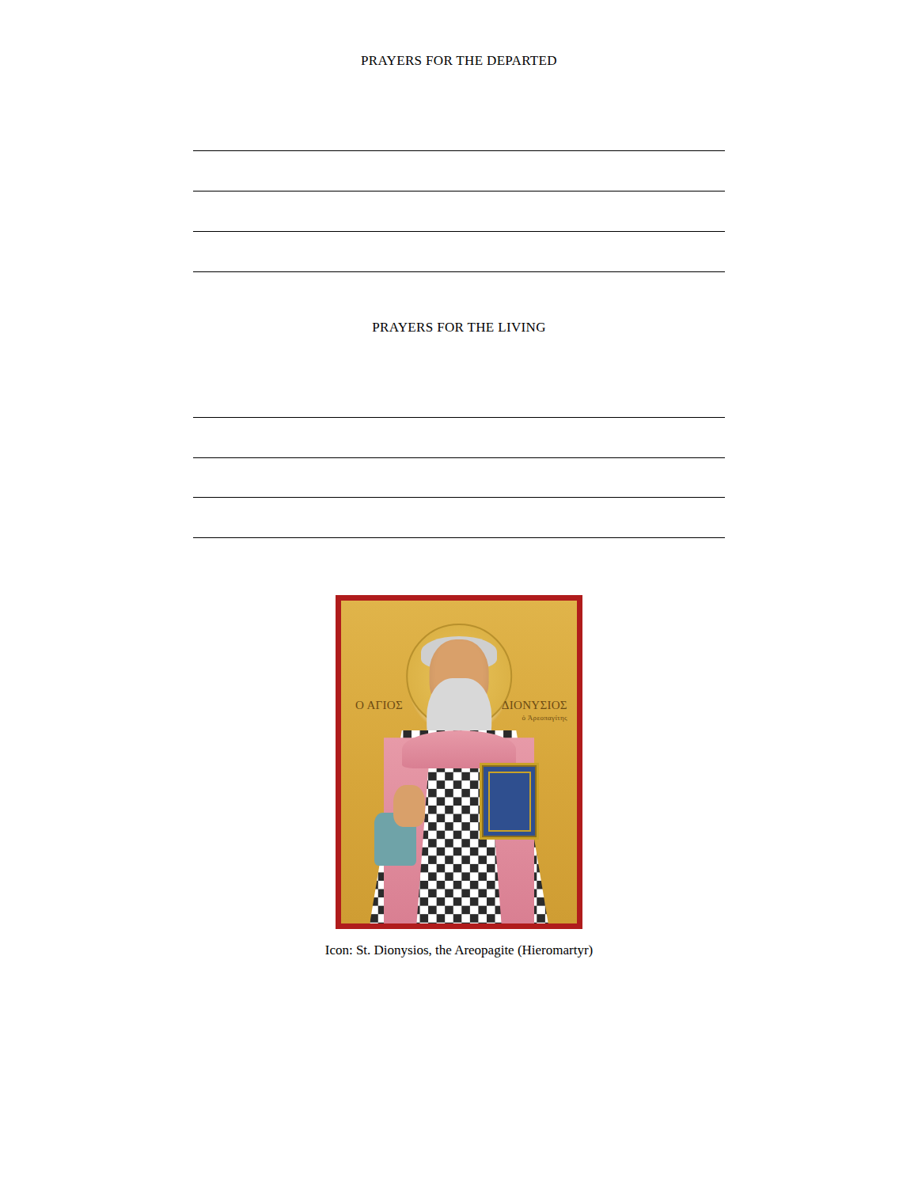PRAYERS FOR THE DEPARTED
PRAYERS FOR THE LIVING
Ο ΑΓΙΟΣ
ΔΙΟΝΥΣΙΟΣὁ Ἀρεοπαγίτης
Icon: St. Dionysios, the Areopagite (Hieromartyr)